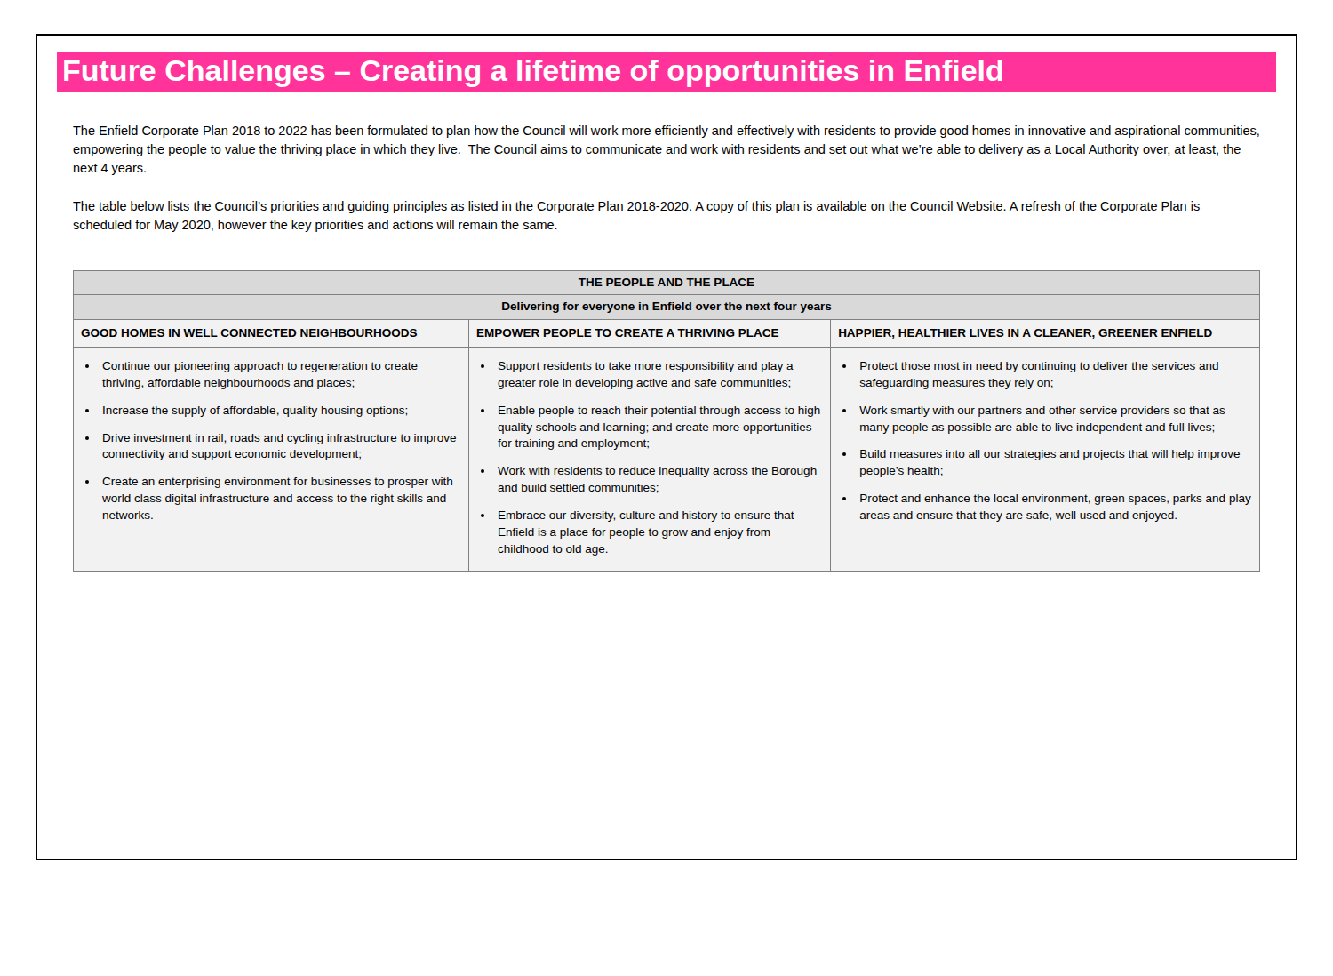Future Challenges – Creating a lifetime of opportunities in Enfield
The Enfield Corporate Plan 2018 to 2022 has been formulated to plan how the Council will work more efficiently and effectively with residents to provide good homes in innovative and aspirational communities, empowering the people to value the thriving place in which they live. The Council aims to communicate and work with residents and set out what we’re able to delivery as a Local Authority over, at least, the next 4 years.
The table below lists the Council’s priorities and guiding principles as listed in the Corporate Plan 2018-2020. A copy of this plan is available on the Council Website. A refresh of the Corporate Plan is scheduled for May 2020, however the key priorities and actions will remain the same.
| THE PEOPLE AND THE PLACE |
| --- |
| Delivering for everyone in Enfield over the next four years |
| GOOD HOMES IN WELL CONNECTED NEIGHBOURHOODS | EMPOWER PEOPLE TO CREATE A THRIVING PLACE | HAPPIER, HEALTHIER LIVES IN A CLEANER, GREENER ENFIELD |
| Continue our pioneering approach to regeneration to create thriving, affordable neighbourhoods and places; Increase the supply of affordable, quality housing options; Drive investment in rail, roads and cycling infrastructure to improve connectivity and support economic development; Create an enterprising environment for businesses to prosper with world class digital infrastructure and access to the right skills and networks. | Support residents to take more responsibility and play a greater role in developing active and safe communities; Enable people to reach their potential through access to high quality schools and learning; and create more opportunities for training and employment; Work with residents to reduce inequality across the Borough and build settled communities; Embrace our diversity, culture and history to ensure that Enfield is a place for people to grow and enjoy from childhood to old age. | Protect those most in need by continuing to deliver the services and safeguarding measures they rely on; Work smartly with our partners and other service providers so that as many people as possible are able to live independent and full lives; Build measures into all our strategies and projects that will help improve people’s health; Protect and enhance the local environment, green spaces, parks and play areas and ensure that they are safe, well used and enjoyed. |